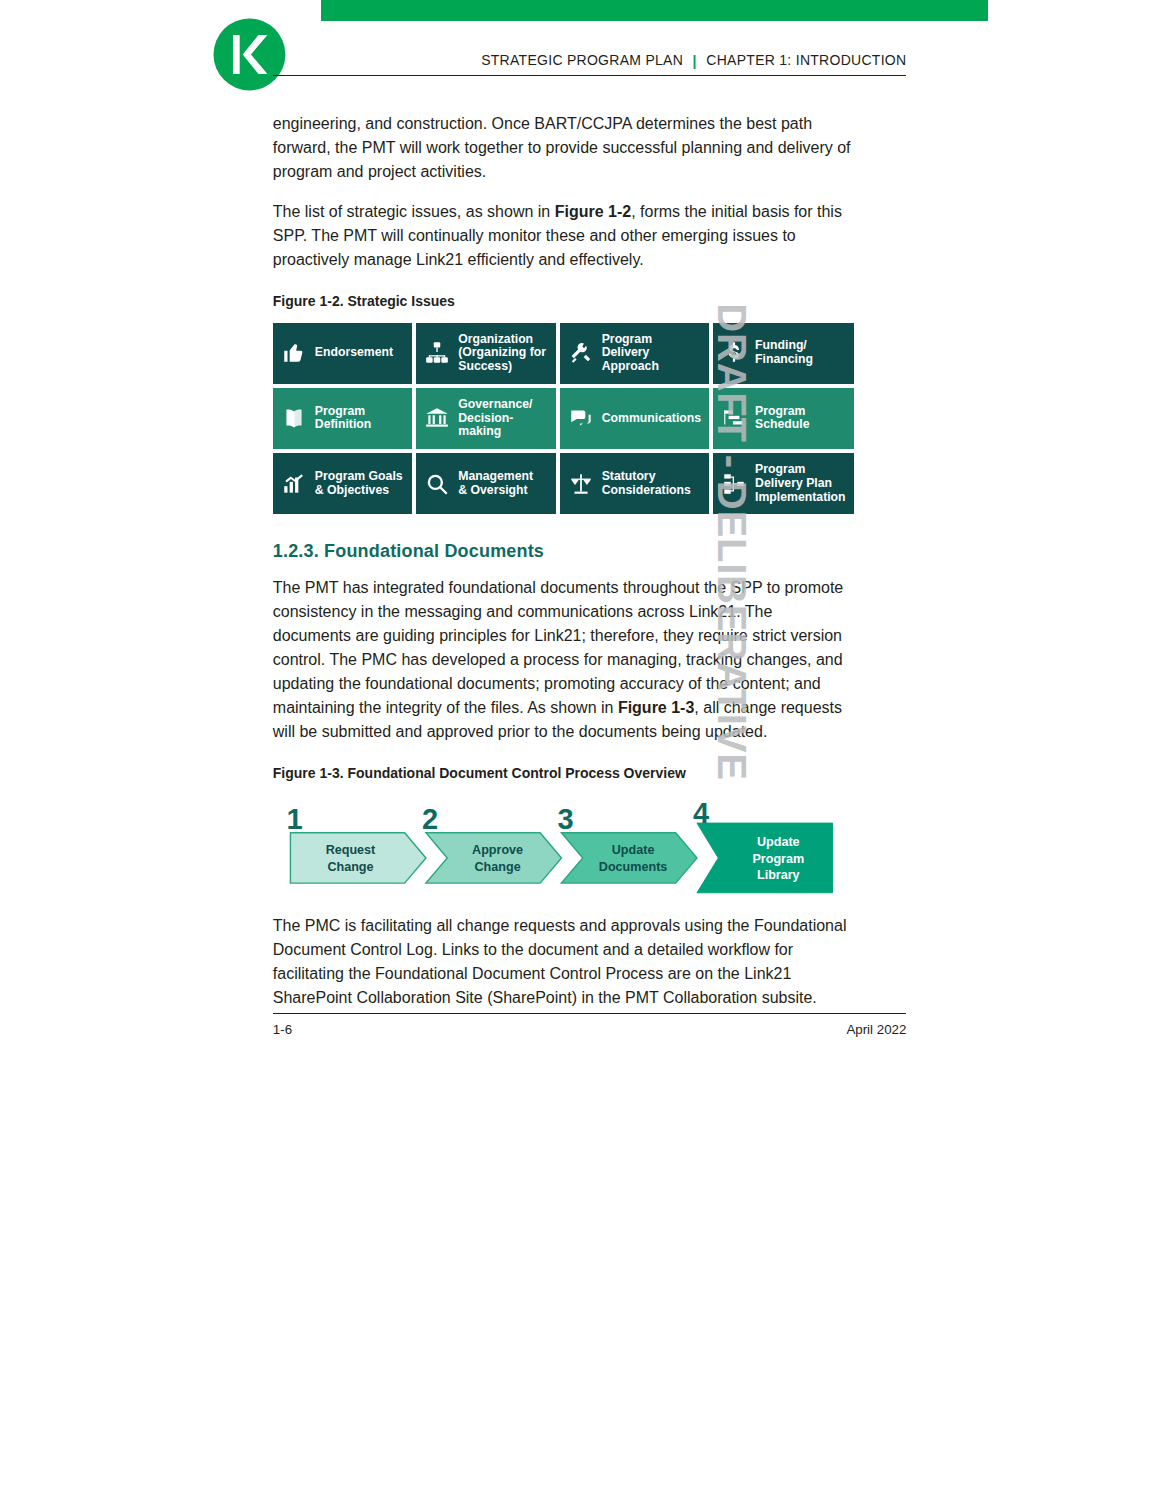STRATEGIC PROGRAM PLAN | CHAPTER 1: INTRODUCTION
DRAFT - DELIBERATIVE
engineering, and construction. Once BART/CCJPA determines the best path forward, the PMT will work together to provide successful planning and delivery of program and project activities.
The list of strategic issues, as shown in Figure 1-2, forms the initial basis for this SPP. The PMT will continually monitor these and other emerging issues to proactively manage Link21 efficiently and effectively.
Figure 1-2. Strategic Issues
Endorsement
Organization
(Organizing for
Success)
Program
Delivery
Approach
Funding/
Financing
Program
Definition
Governance/
Decision-making
Communications
Program
Schedule
Program Goals
& Objectives
Management
& Oversight
Statutory
Considerations
Program
Delivery Plan
Implementation
1.2.3. Foundational Documents
The PMT has integrated foundational documents throughout the SPP to promote consistency in the messaging and communications across Link21. The documents are guiding principles for Link21; therefore, they require strict version control. The PMC has developed a process for managing, tracking changes, and updating the foundational documents; promoting accuracy of the content; and maintaining the integrity of the files. As shown in Figure 1-3, all change requests will be submitted and approved prior to the documents being updated.
Figure 1-3. Foundational Document Control Process Overview
Request Change 1 Approve Change 2 Update Documents 3 Update Program Library 4
The PMC is facilitating all change requests and approvals using the Foundational Document Control Log. Links to the document and a detailed workflow for facilitating the Foundational Document Control Process are on the Link21 SharePoint Collaboration Site (SharePoint) in the PMT Collaboration subsite.
1-6 April 2022